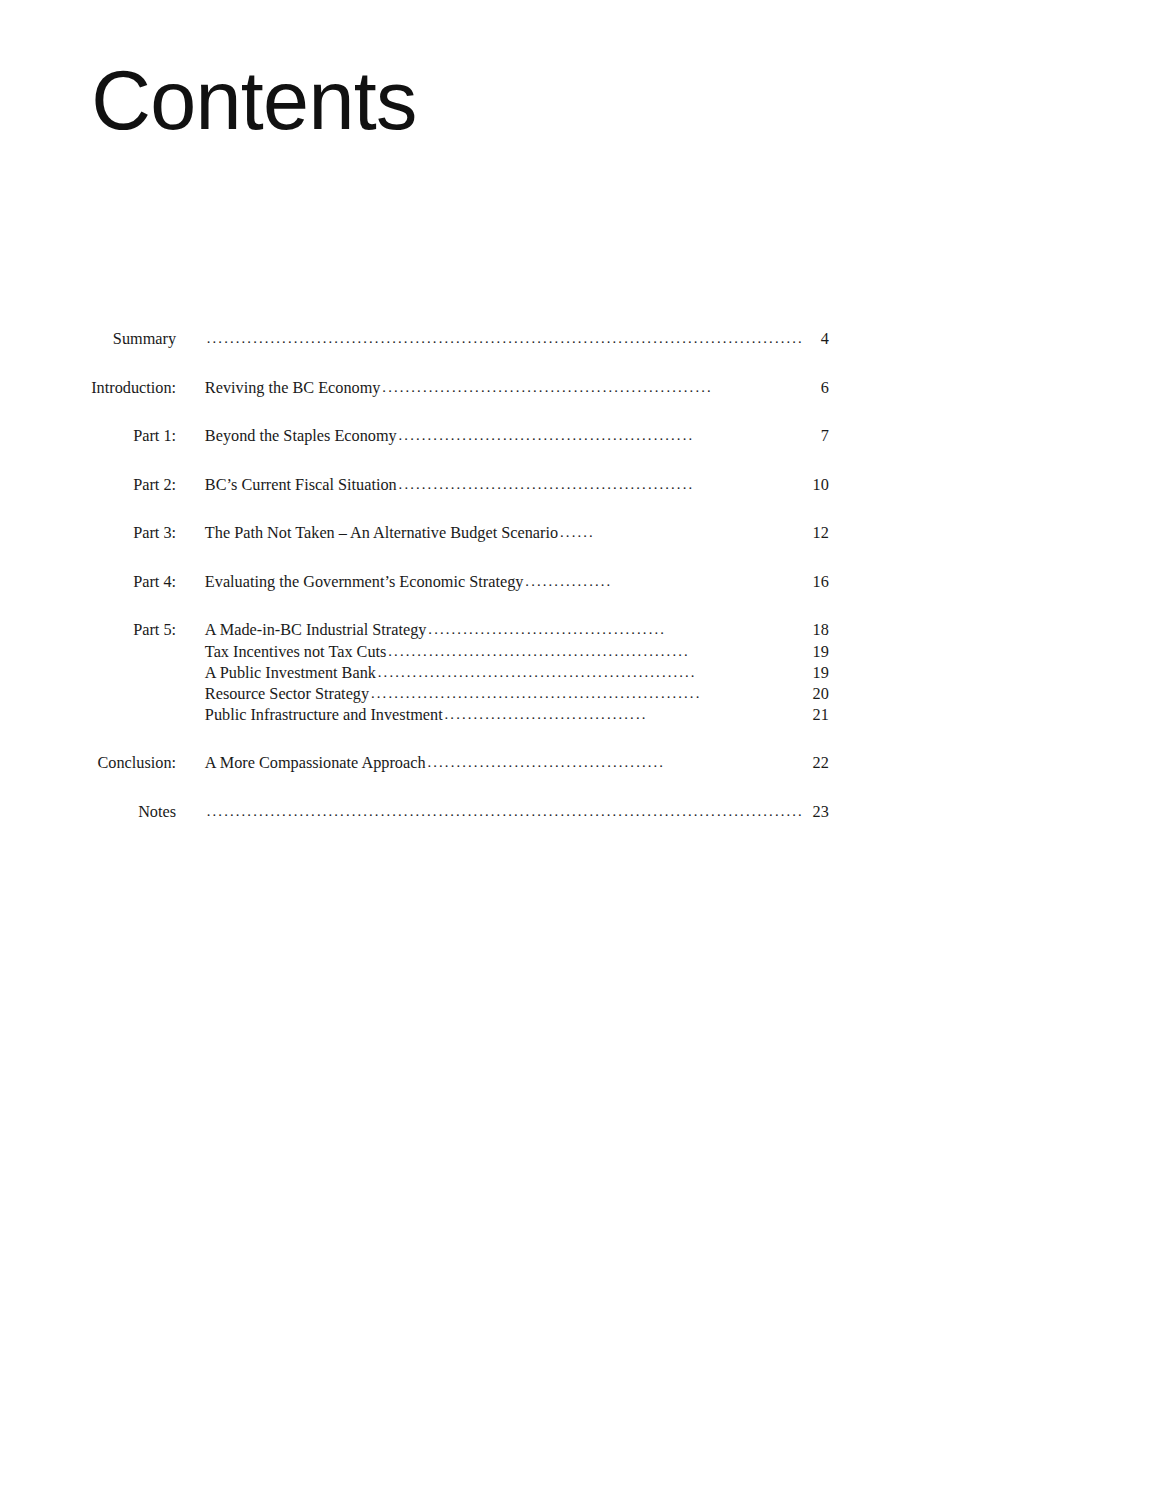Contents
| Summary | ....................................................................................................... 4 |
| Introduction: | Reviving the BC Economy ......................................................... 6 |
| Part 1: | Beyond the Staples Economy ................................................... 7 |
| Part 2: | BC’s Current Fiscal Situation ................................................... 10 |
| Part 3: | The Path Not Taken – An Alternative Budget Scenario ...... 12 |
| Part 4: | Evaluating the Government’s Economic Strategy ............... 16 |
| Part 5: | A Made-in-BC Industrial Strategy ......................................... 18 |
| | Tax Incentives not Tax Cuts .................................................... 19 |
| | A Public Investment Bank ....................................................... 19 |
| | Resource Sector Strategy ......................................................... 20 |
| | Public Infrastructure and Investment ................................... 21 |
| Conclusion: | A More Compassionate Approach ......................................... 22 |
| Notes | ....................................................................................................... 23 |